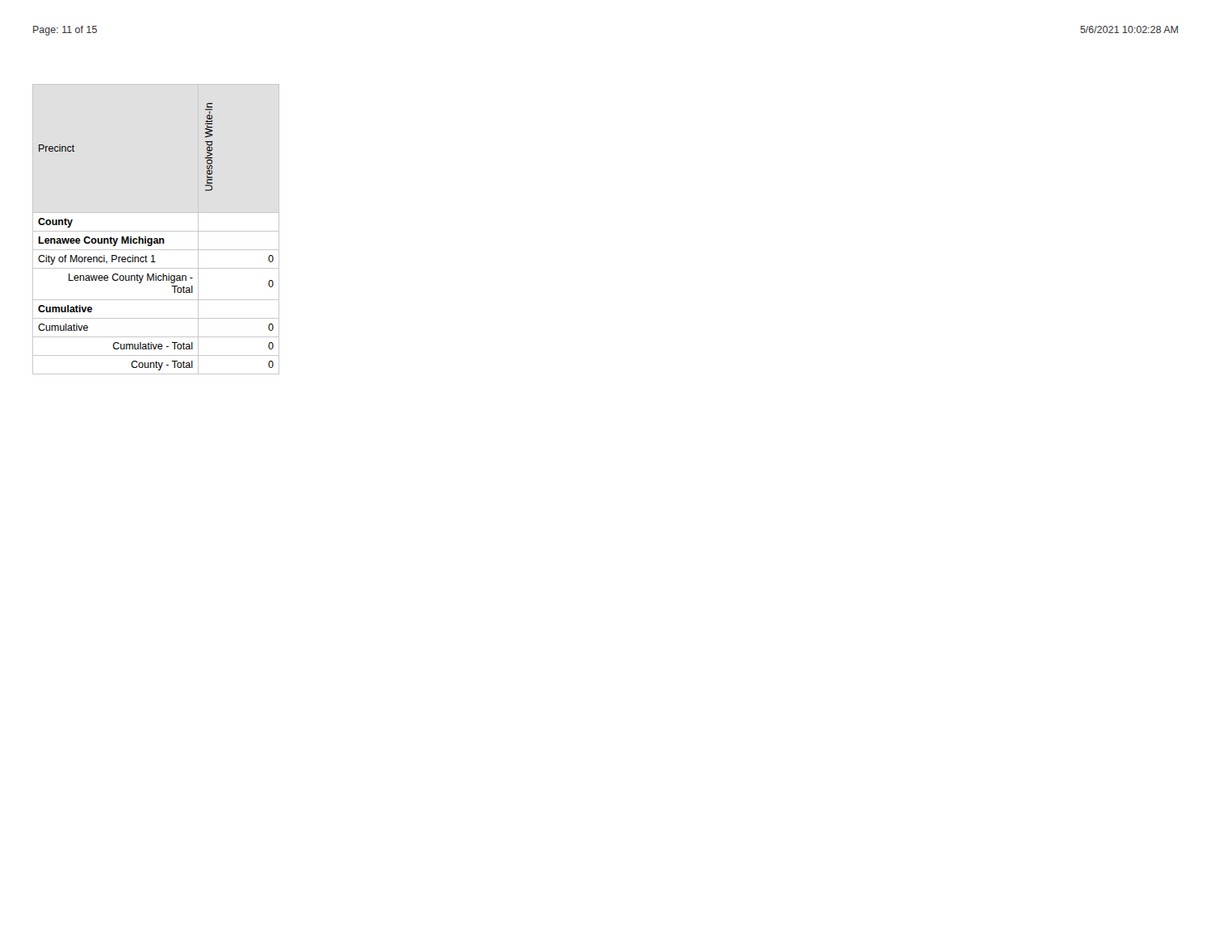Page: 11 of 15
5/6/2021 10:02:28 AM
| Precinct | Unresolved Write-In |
| --- | --- |
| County | |
| Lenawee County Michigan | |
| City of Morenci, Precinct 1 | 0 |
| Lenawee County Michigan - Total | 0 |
| Cumulative | |
| Cumulative | 0 |
| Cumulative - Total | 0 |
| County - Total | 0 |